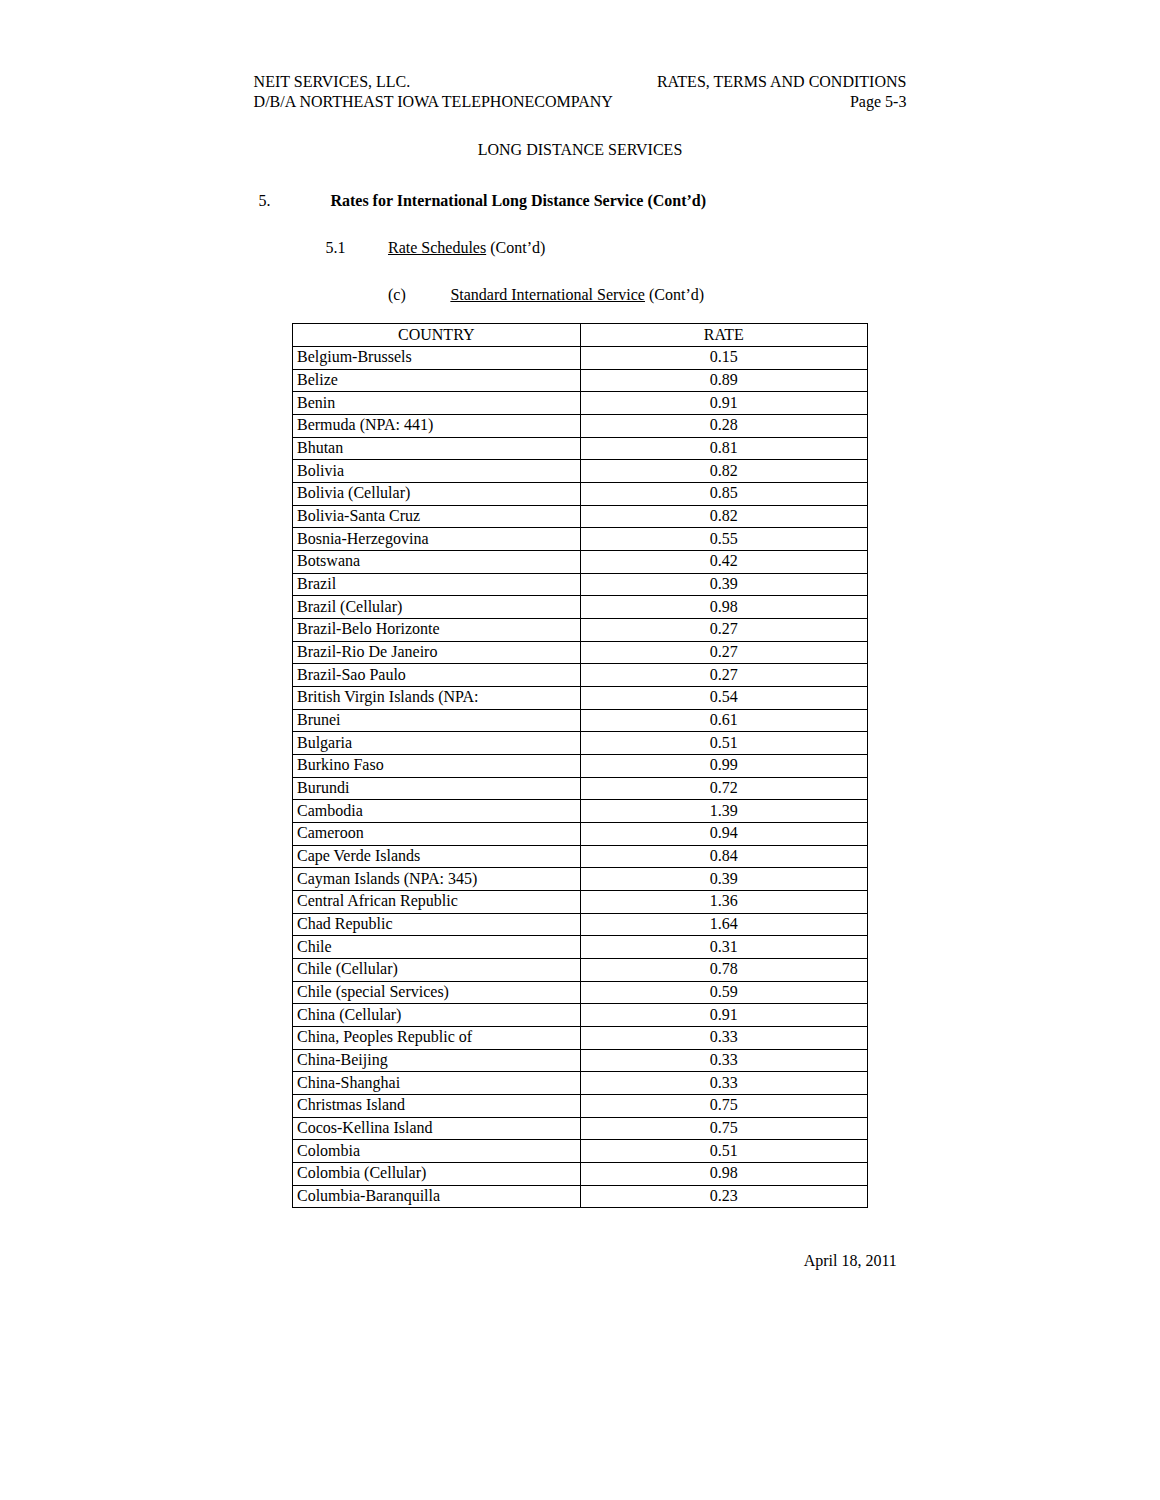NEIT SERVICES, LLC.
RATES, TERMS AND CONDITIONS
D/B/A NORTHEAST IOWA TELEPHONECOMPANY
Page 5-3
LONG DISTANCE SERVICES
5.
Rates for International Long Distance Service (Cont’d)
5.1
Rate Schedules (Cont’d)
(c)
Standard International Service (Cont’d)
| COUNTRY | RATE |
| --- | --- |
| Belgium-Brussels | 0.15 |
| Belize | 0.89 |
| Benin | 0.91 |
| Bermuda (NPA: 441) | 0.28 |
| Bhutan | 0.81 |
| Bolivia | 0.82 |
| Bolivia (Cellular) | 0.85 |
| Bolivia-Santa Cruz | 0.82 |
| Bosnia-Herzegovina | 0.55 |
| Botswana | 0.42 |
| Brazil | 0.39 |
| Brazil (Cellular) | 0.98 |
| Brazil-Belo Horizonte | 0.27 |
| Brazil-Rio De Janeiro | 0.27 |
| Brazil-Sao Paulo | 0.27 |
| British Virgin Islands (NPA: | 0.54 |
| Brunei | 0.61 |
| Bulgaria | 0.51 |
| Burkino Faso | 0.99 |
| Burundi | 0.72 |
| Cambodia | 1.39 |
| Cameroon | 0.94 |
| Cape Verde Islands | 0.84 |
| Cayman Islands (NPA: 345) | 0.39 |
| Central African Republic | 1.36 |
| Chad Republic | 1.64 |
| Chile | 0.31 |
| Chile (Cellular) | 0.78 |
| Chile (special Services) | 0.59 |
| China (Cellular) | 0.91 |
| China, Peoples Republic of | 0.33 |
| China-Beijing | 0.33 |
| China-Shanghai | 0.33 |
| Christmas Island | 0.75 |
| Cocos-Kellina Island | 0.75 |
| Colombia | 0.51 |
| Colombia (Cellular) | 0.98 |
| Columbia-Baranquilla | 0.23 |
April 18, 2011